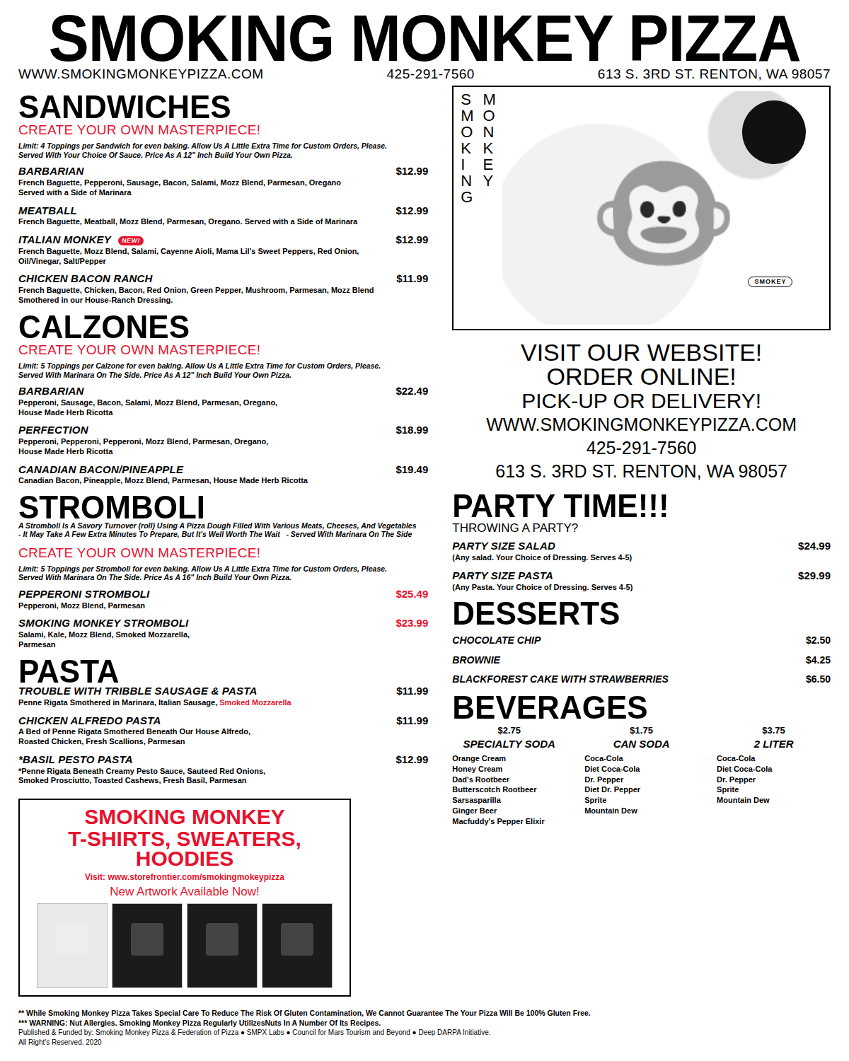Smoking Monkey Pizza
www.smokingmonkeypizza.com 425-291-7560 613 S. 3rd St. Renton, WA 98057
Sandwiches
Create Your Own Masterpiece!
Limit: 4 Toppings per Sandwich for even baking. Allow Us A Little Extra Time for Custom Orders, Please.
Served With Your Choice Of Sauce. Price As A 12" Inch Build Your Own Pizza.
Barbarian$12.99
French Baguette, Pepperoni, Sausage, Bacon, Salami, Mozz Blend, Parmesan, Oregano
Served with a Side of Marinara
Meatball$12.99
French Baguette, Meatball, Mozz Blend, Parmesan, Oregano. Served with a Side of Marinara
Italian Monkey NEW!$12.99
French Baguette, Mozz Blend, Salami, Cayenne Aioli, Mama Lil's Sweet Peppers, Red Onion,
Oil/Vinegar, Salt/Pepper
Chicken Bacon Ranch$11.99
French Baguette, Chicken, Bacon, Red Onion, Green Pepper, Mushroom, Parmesan, Mozz Blend
Smothered in our House-Ranch Dressing.
Calzones
Create Your Own Masterpiece!
Limit: 5 Toppings per Calzone for even baking. Allow Us A Little Extra Time for Custom Orders, Please.
Served With Marinara On The Side. Price As A 12" Inch Build Your Own Pizza.
Barbarian$22.49
Pepperoni, Sausage, Bacon, Salami, Mozz Blend, Parmesan, Oregano,
House Made Herb Ricotta
Perfection$18.99
Pepperoni, Pepperoni, Pepperoni, Mozz Blend, Parmesan, Oregano,
House Made Herb Ricotta
Canadian Bacon/Pineapple$19.49
Canadian Bacon, Pineapple, Mozz Blend, Parmesan, House Made Herb Ricotta
Stromboli
A Stromboli Is A Savory Turnover (roll) Using A Pizza Dough Filled With Various Meats, Cheeses, And Vegetables
- It May Take A Few Extra Minutes To Prepare, But It's Well Worth The Wait - Served With Marinara On The Side
Create Your Own Masterpiece!
Limit: 5 Toppings per Stromboli for even baking. Allow Us A Little Extra Time for Custom Orders, Please.
Served With Marinara On The Side. Price As A 16" Inch Build Your Own Pizza.
Pepperoni Stromboli$25.49
Pepperoni, Mozz Blend, Parmesan
Smoking Monkey Stromboli$23.99
Salami, Kale, Mozz Blend, Smoked Mozzarella,
Parmesan
Pasta
Trouble With Tribble Sausage & Pasta$11.99
Penne Rigata Smothered in Marinara, Italian Sausage, Smoked Mozzarella
Chicken Alfredo Pasta$11.99
A Bed of Penne Rigata Smothered Beneath Our House Alfredo,
Roasted Chicken, Fresh Scallions, Parmesan
*Basil Pesto Pasta$12.99
*Penne Rigata Beneath Creamy Pesto Sauce, Sauteed Red Onions,
Smoked Prosciutto, Toasted Cashews, Fresh Basil, Parmesan
Smoking Monkey
T-Shirts, Sweaters, Hoodies
Visit: www.storefrontier.com/smokingmokeypizza
New Artwork Available Now!
SMOKING
MONKEY
SMOKEY
Visit Our Website!
Order Online!
Pick-Up or Delivery!
www.smokingmonkeypizza.com
425-291-7560
613 S. 3rd St. Renton, WA 98057
Party Time!!!
Throwing a Party?
Party Size Salad$24.99
(Any salad. Your Choice of Dressing. Serves 4-5)
Party Size Pasta$29.99
(Any Pasta. Your Choice of Dressing. Serves 4-5)
Desserts
Chocolate Chip$2.50
Brownie$4.25
Blackforest Cake with Strawberries$6.50
Beverages
$2.75
Specialty Soda
Orange Cream
Honey Cream
Dad's Rootbeer
Butterscotch Rootbeer
Sarsasparilla
Ginger Beer
Macfuddy's Pepper Elixir
$1.75
Can Soda
Coca-Cola
Diet Coca-Cola
Dr. Pepper
Diet Dr. Pepper
Sprite
Mountain Dew
$3.75
2 Liter
Coca-Cola
Diet Coca-Cola
Dr. Pepper
Sprite
Mountain Dew
** While Smoking Monkey Pizza Takes Special Care To Reduce The Risk Of Gluten Contamination, We Cannot Guarantee The Your Pizza Will Be 100% Gluten Free.
*** WARNING: Nut Allergies. Smoking Monkey Pizza Regularly UtilizesNuts In A Number Of Its Recipes.
Published & Funded by: Smoking Monkey Pizza & Federation of Pizza ● SMPX Labs ● Council for Mars Tourism and Beyond ● Deep DARPA Initiative.
All Right's Reserved. 2020